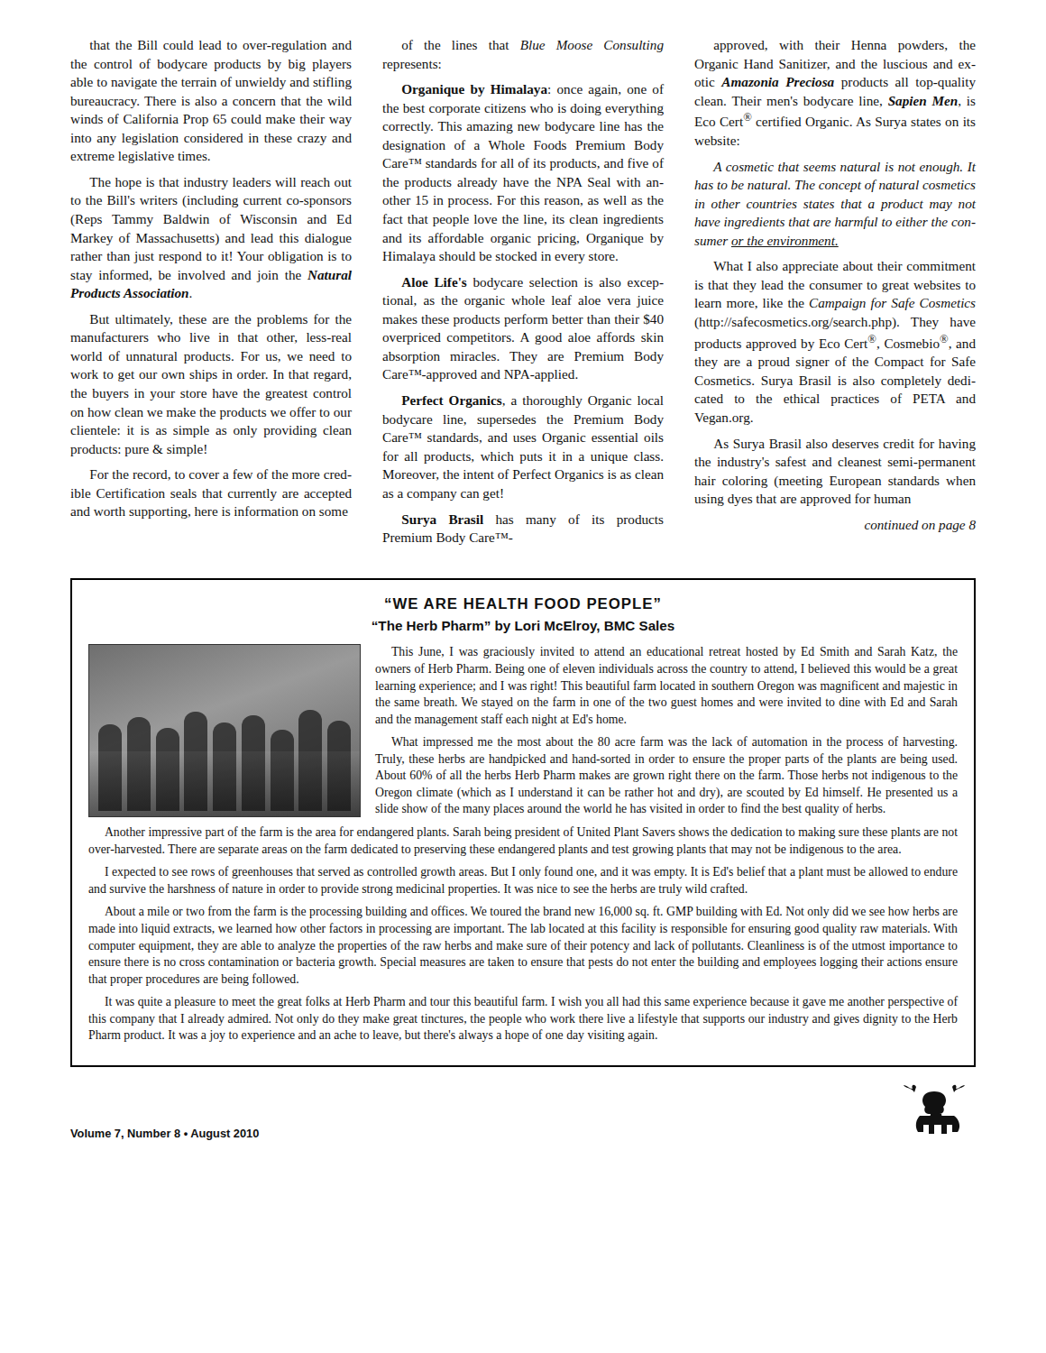that the Bill could lead to over-regulation and the control of bodycare products by big players able to navigate the terrain of unwieldy and stifling bureaucracy. There is also a concern that the wild winds of California Prop 65 could make their way into any legislation considered in these crazy and extreme legislative times.
The hope is that industry leaders will reach out to the Bill's writers (including current co-sponsors (Reps Tammy Baldwin of Wisconsin and Ed Markey of Massachusetts) and lead this dialogue rather than just respond to it! Your obligation is to stay informed, be involved and join the Natural Products Association.
But ultimately, these are the problems for the manufacturers who live in that other, less-real world of unnatural products. For us, we need to work to get our own ships in order. In that regard, the buyers in your store have the greatest control on how clean we make the products we offer to our clientele: it is as simple as only providing clean products: pure & simple!
For the record, to cover a few of the more credible Certification seals that currently are accepted and worth supporting, here is information on some
of the lines that Blue Moose Consulting represents:
Organique by Himalaya: once again, one of the best corporate citizens who is doing everything correctly. This amazing new bodycare line has the designation of a Whole Foods Premium Body Care™ standards for all of its products, and five of the products already have the NPA Seal with another 15 in process. For this reason, as well as the fact that people love the line, its clean ingredients and its affordable organic pricing, Organique by Himalaya should be stocked in every store.
Aloe Life's bodycare selection is also exceptional, as the organic whole leaf aloe vera juice makes these products perform better than their $40 overpriced competitors. A good aloe affords skin absorption miracles. They are Premium Body Care™-approved and NPA-applied.
Perfect Organics, a thoroughly Organic local bodycare line, supersedes the Premium Body Care™ standards, and uses Organic essential oils for all products, which puts it in a unique class. Moreover, the intent of Perfect Organics is as clean as a company can get!
Surya Brasil has many of its products Premium Body Care™-
approved, with their Henna powders, the Organic Hand Sanitizer, and the luscious and exotic Amazonia Preciosa products all top-quality clean. Their men's bodycare line, Sapien Men, is Eco Cert® certified Organic. As Surya states on its website:
A cosmetic that seems natural is not enough. It has to be natural. The concept of natural cosmetics in other countries states that a product may not have ingredients that are harmful to either the consumer or the environment.
What I also appreciate about their commitment is that they lead the consumer to great websites to learn more, like the Campaign for Safe Cosmetics (http://safecosmetics.org/search.php). They have products approved by Eco Cert®, Cosmebio®, and they are a proud signer of the Compact for Safe Cosmetics. Surya Brasil is also completely dedicated to the ethical practices of PETA and Vegan.org.
As Surya Brasil also deserves credit for having the industry's safest and cleanest semi-permanent hair coloring (meeting European standards when using dyes that are approved for human
continued on page 8
“We Are Health Food People”
“The Herb Pharm” by Lori McElroy, BMC Sales
This June, I was graciously invited to attend an educational retreat hosted by Ed Smith and Sarah Katz, the owners of Herb Pharm. Being one of eleven individuals across the country to attend, I believed this would be a great learning experience; and I was right! This beautiful farm located in southern Oregon was magnificent and majestic in the same breath. We stayed on the farm in one of the two guest homes and were invited to dine with Ed and Sarah and the management staff each night at Ed's home.
What impressed me the most about the 80 acre farm was the lack of automation in the process of harvesting. Truly, these herbs are handpicked and hand-sorted in order to ensure the proper parts of the plants are being used. About 60% of all the herbs Herb Pharm makes are grown right there on the farm. Those herbs not indigenous to the Oregon climate (which as I understand it can be rather hot and dry), are scouted by Ed himself. He presented us a slide show of the many places around the world he has visited in order to find the best quality of herbs.
Another impressive part of the farm is the area for endangered plants. Sarah being president of United Plant Savers shows the dedication to making sure these plants are not over-harvested. There are separate areas on the farm dedicated to preserving these endangered plants and test growing plants that may not be indigenous to the area.
I expected to see rows of greenhouses that served as controlled growth areas. But I only found one, and it was empty. It is Ed's belief that a plant must be allowed to endure and survive the harshness of nature in order to provide strong medicinal properties. It was nice to see the herbs are truly wild crafted.
About a mile or two from the farm is the processing building and offices. We toured the brand new 16,000 sq. ft. GMP building with Ed. Not only did we see how herbs are made into liquid extracts, we learned how other factors in processing are important. The lab located at this facility is responsible for ensuring good quality raw materials. With computer equipment, they are able to analyze the properties of the raw herbs and make sure of their potency and lack of pollutants. Cleanliness is of the utmost importance to ensure there is no cross contamination or bacteria growth. Special measures are taken to ensure that pests do not enter the building and employees logging their actions ensure that proper procedures are being followed.
It was quite a pleasure to meet the great folks at Herb Pharm and tour this beautiful farm. I wish you all had this same experience because it gave me another perspective of this company that I already admired. Not only do they make great tinctures, the people who work there live a lifestyle that supports our industry and gives dignity to the Herb Pharm product. It was a joy to experience and an ache to leave, but there's always a hope of one day visiting again.
Volume 7, Number 8 • August 2010